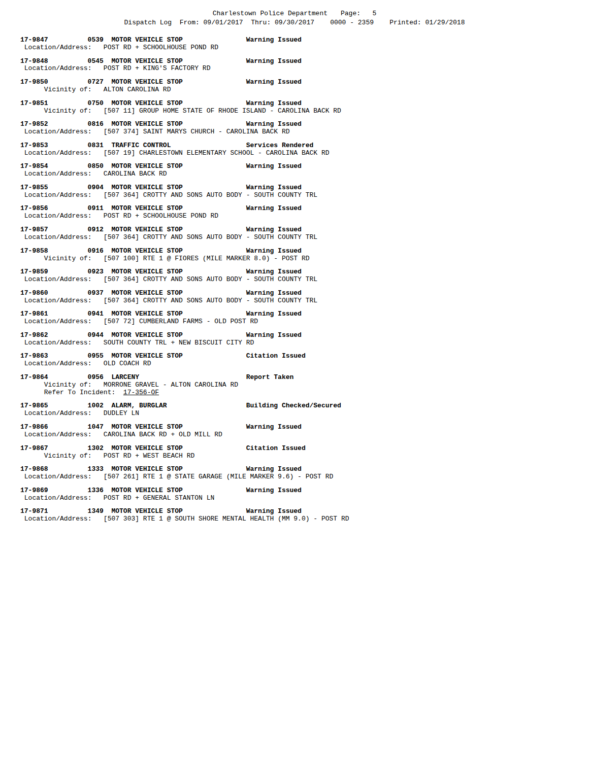Charlestown Police Department Page: 5
Dispatch Log From: 09/01/2017 Thru: 09/30/2017 0000 - 2359 Printed: 01/29/2018
17-9847 0539 MOTOR VEHICLE STOP Warning Issued
Location/Address: POST RD + SCHOOLHOUSE POND RD
17-9848 0545 MOTOR VEHICLE STOP Warning Issued
Location/Address: POST RD + KING'S FACTORY RD
17-9850 0727 MOTOR VEHICLE STOP Warning Issued
Vicinity of: ALTON CAROLINA RD
17-9851 0750 MOTOR VEHICLE STOP Warning Issued
Vicinity of: [507 11] GROUP HOME STATE OF RHODE ISLAND - CAROLINA BACK RD
17-9852 0816 MOTOR VEHICLE STOP Warning Issued
Location/Address: [507 374] SAINT MARYS CHURCH - CAROLINA BACK RD
17-9853 0831 TRAFFIC CONTROL Services Rendered
Location/Address: [507 19] CHARLESTOWN ELEMENTARY SCHOOL - CAROLINA BACK RD
17-9854 0850 MOTOR VEHICLE STOP Warning Issued
Location/Address: CAROLINA BACK RD
17-9855 0904 MOTOR VEHICLE STOP Warning Issued
Location/Address: [507 364] CROTTY AND SONS AUTO BODY - SOUTH COUNTY TRL
17-9856 0911 MOTOR VEHICLE STOP Warning Issued
Location/Address: POST RD + SCHOOLHOUSE POND RD
17-9857 0912 MOTOR VEHICLE STOP Warning Issued
Location/Address: [507 364] CROTTY AND SONS AUTO BODY - SOUTH COUNTY TRL
17-9858 0916 MOTOR VEHICLE STOP Warning Issued
Vicinity of: [507 100] RTE 1 @ FIORES (MILE MARKER 8.0) - POST RD
17-9859 0923 MOTOR VEHICLE STOP Warning Issued
Location/Address: [507 364] CROTTY AND SONS AUTO BODY - SOUTH COUNTY TRL
17-9860 0937 MOTOR VEHICLE STOP Warning Issued
Location/Address: [507 364] CROTTY AND SONS AUTO BODY - SOUTH COUNTY TRL
17-9861 0941 MOTOR VEHICLE STOP Warning Issued
Location/Address: [507 72] CUMBERLAND FARMS - OLD POST RD
17-9862 0944 MOTOR VEHICLE STOP Warning Issued
Location/Address: SOUTH COUNTY TRL + NEW BISCUIT CITY RD
17-9863 0955 MOTOR VEHICLE STOP Citation Issued
Location/Address: OLD COACH RD
17-9864 0956 LARCENY Report Taken
Vicinity of: MORRONE GRAVEL - ALTON CAROLINA RD
Refer To Incident: 17-356-OF
17-9865 1002 ALARM, BURGLAR Building Checked/Secured
Location/Address: DUDLEY LN
17-9866 1047 MOTOR VEHICLE STOP Warning Issued
Location/Address: CAROLINA BACK RD + OLD MILL RD
17-9867 1302 MOTOR VEHICLE STOP Citation Issued
Vicinity of: POST RD + WEST BEACH RD
17-9868 1333 MOTOR VEHICLE STOP Warning Issued
Location/Address: [507 261] RTE 1 @ STATE GARAGE (MILE MARKER 9.6) - POST RD
17-9869 1336 MOTOR VEHICLE STOP Warning Issued
Location/Address: POST RD + GENERAL STANTON LN
17-9871 1349 MOTOR VEHICLE STOP Warning Issued
Location/Address: [507 303] RTE 1 @ SOUTH SHORE MENTAL HEALTH (MM 9.0) - POST RD